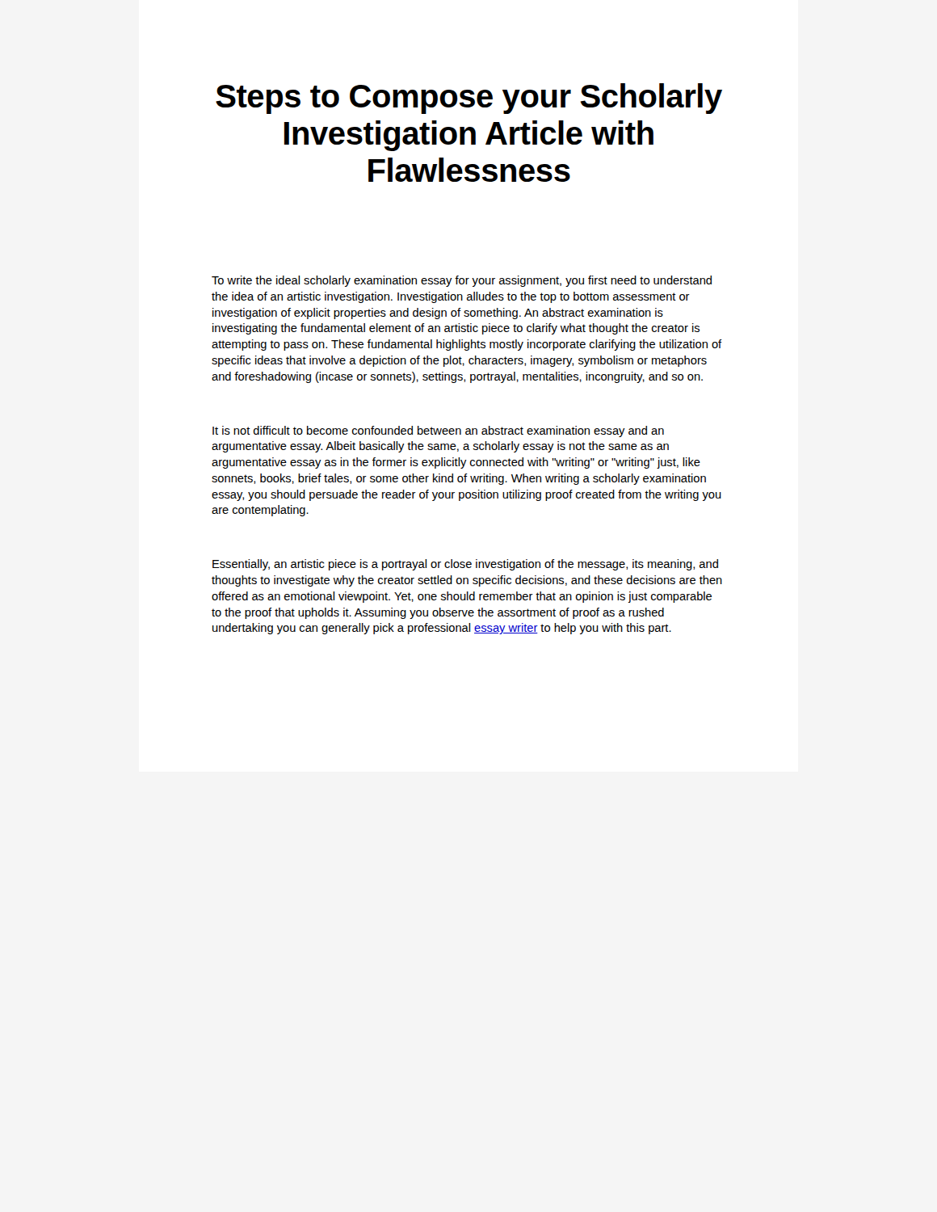Steps to Compose your Scholarly Investigation Article with Flawlessness
To write the ideal scholarly examination essay for your assignment, you first need to understand the idea of an artistic investigation. Investigation alludes to the top to bottom assessment or investigation of explicit properties and design of something. An abstract examination is investigating the fundamental element of an artistic piece to clarify what thought the creator is attempting to pass on. These fundamental highlights mostly incorporate clarifying the utilization of specific ideas that involve a depiction of the plot, characters, imagery, symbolism or metaphors and foreshadowing (incase or sonnets), settings, portrayal, mentalities, incongruity, and so on.
It is not difficult to become confounded between an abstract examination essay and an argumentative essay. Albeit basically the same, a scholarly essay is not the same as an argumentative essay as in the former is explicitly connected with "writing" or "writing" just, like sonnets, books, brief tales, or some other kind of writing. When writing a scholarly examination essay, you should persuade the reader of your position utilizing proof created from the writing you are contemplating.
Essentially, an artistic piece is a portrayal or close investigation of the message, its meaning, and thoughts to investigate why the creator settled on specific decisions, and these decisions are then offered as an emotional viewpoint. Yet, one should remember that an opinion is just comparable to the proof that upholds it. Assuming you observe the assortment of proof as a rushed undertaking you can generally pick a professional essay writer to help you with this part.